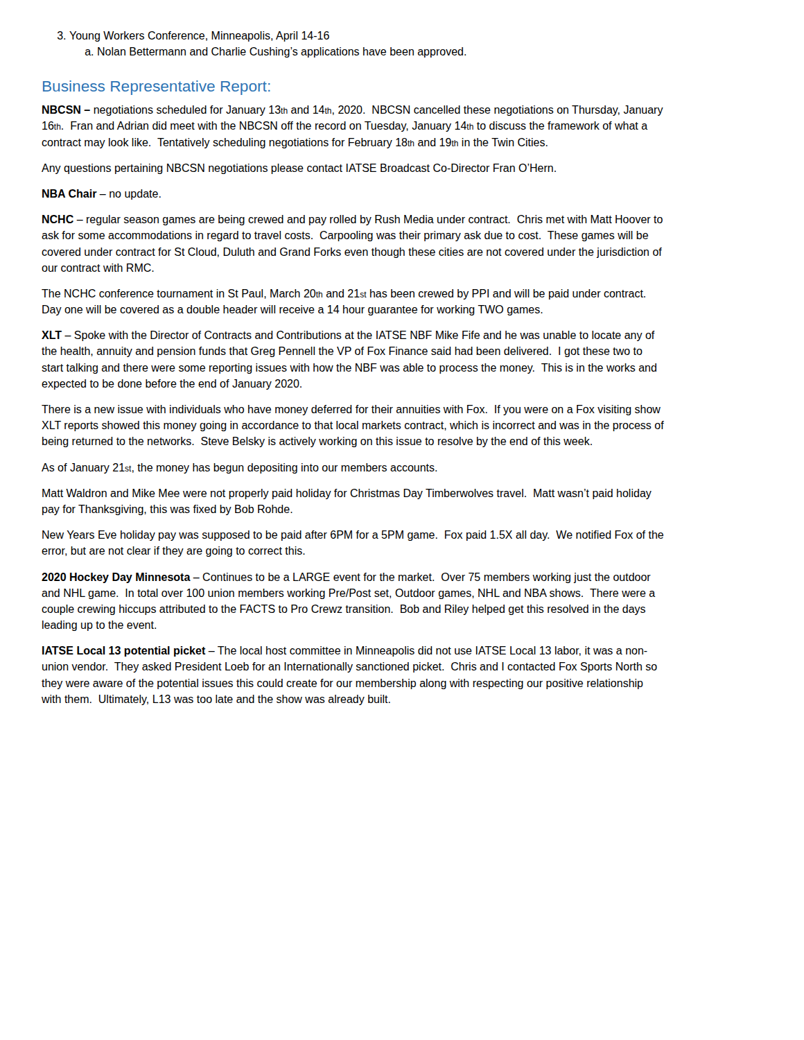Young Workers Conference, Minneapolis, April 14-16
Nolan Bettermann and Charlie Cushing’s applications have been approved.
Business Representative Report:
NBCSN – negotiations scheduled for January 13th and 14th, 2020. NBCSN cancelled these negotiations on Thursday, January 16th. Fran and Adrian did meet with the NBCSN off the record on Tuesday, January 14th to discuss the framework of what a contract may look like. Tentatively scheduling negotiations for February 18th and 19th in the Twin Cities.
Any questions pertaining NBCSN negotiations please contact IATSE Broadcast Co-Director Fran O’Hern.
NBA Chair – no update.
NCHC – regular season games are being crewed and pay rolled by Rush Media under contract. Chris met with Matt Hoover to ask for some accommodations in regard to travel costs. Carpooling was their primary ask due to cost. These games will be covered under contract for St Cloud, Duluth and Grand Forks even though these cities are not covered under the jurisdiction of our contract with RMC.
The NCHC conference tournament in St Paul, March 20th and 21st has been crewed by PPI and will be paid under contract. Day one will be covered as a double header will receive a 14 hour guarantee for working TWO games.
XLT – Spoke with the Director of Contracts and Contributions at the IATSE NBF Mike Fife and he was unable to locate any of the health, annuity and pension funds that Greg Pennell the VP of Fox Finance said had been delivered. I got these two to start talking and there were some reporting issues with how the NBF was able to process the money. This is in the works and expected to be done before the end of January 2020.
There is a new issue with individuals who have money deferred for their annuities with Fox. If you were on a Fox visiting show XLT reports showed this money going in accordance to that local markets contract, which is incorrect and was in the process of being returned to the networks. Steve Belsky is actively working on this issue to resolve by the end of this week.
As of January 21st, the money has begun depositing into our members accounts.
Matt Waldron and Mike Mee were not properly paid holiday for Christmas Day Timberwolves travel. Matt wasn’t paid holiday pay for Thanksgiving, this was fixed by Bob Rohde.
New Years Eve holiday pay was supposed to be paid after 6PM for a 5PM game. Fox paid 1.5X all day. We notified Fox of the error, but are not clear if they are going to correct this.
2020 Hockey Day Minnesota – Continues to be a LARGE event for the market. Over 75 members working just the outdoor and NHL game. In total over 100 union members working Pre/Post set, Outdoor games, NHL and NBA shows. There were a couple crewing hiccups attributed to the FACTS to Pro Crewz transition. Bob and Riley helped get this resolved in the days leading up to the event.
IATSE Local 13 potential picket – The local host committee in Minneapolis did not use IATSE Local 13 labor, it was a non-union vendor. They asked President Loeb for an Internationally sanctioned picket. Chris and I contacted Fox Sports North so they were aware of the potential issues this could create for our membership along with respecting our positive relationship with them. Ultimately, L13 was too late and the show was already built.